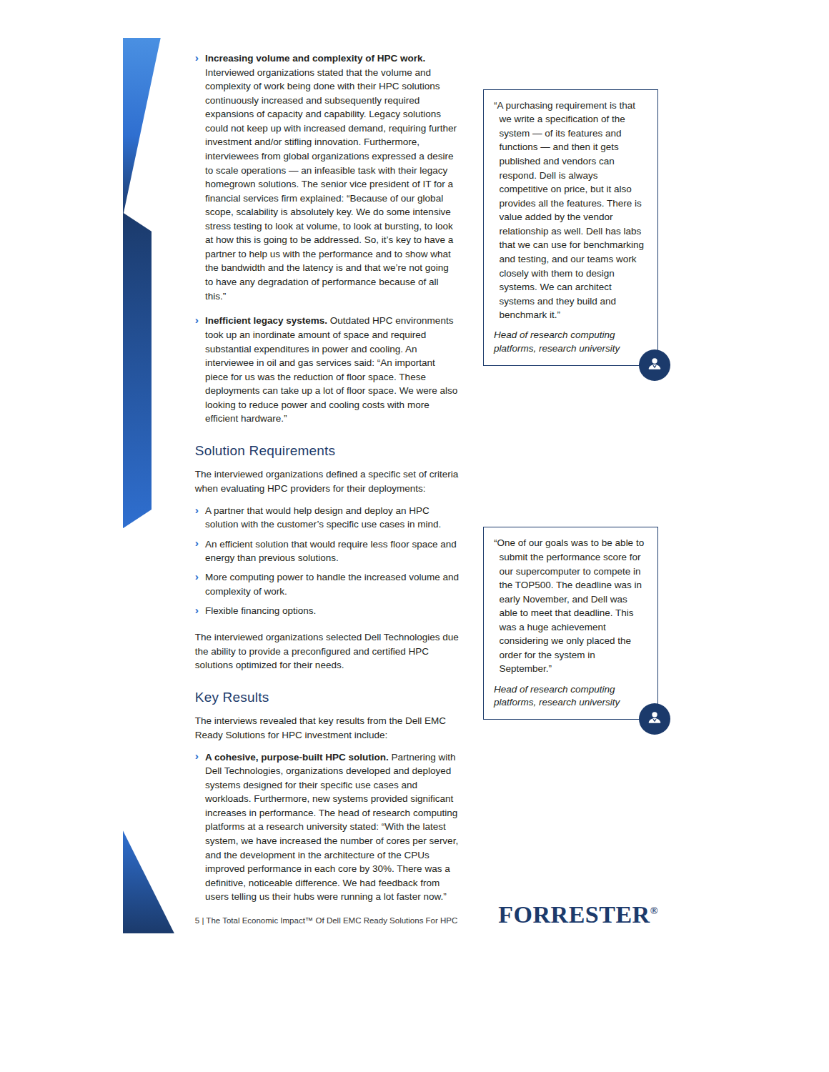Increasing volume and complexity of HPC work. Interviewed organizations stated that the volume and complexity of work being done with their HPC solutions continuously increased and subsequently required expansions of capacity and capability. Legacy solutions could not keep up with increased demand, requiring further investment and/or stifling innovation. Furthermore, interviewees from global organizations expressed a desire to scale operations — an infeasible task with their legacy homegrown solutions. The senior vice president of IT for a financial services firm explained: “Because of our global scope, scalability is absolutely key. We do some intensive stress testing to look at volume, to look at bursting, to look at how this is going to be addressed. So, it’s key to have a partner to help us with the performance and to show what the bandwidth and the latency is and that we’re not going to have any degradation of performance because of all this.”
Inefficient legacy systems. Outdated HPC environments took up an inordinate amount of space and required substantial expenditures in power and cooling. An interviewee in oil and gas services said: “An important piece for us was the reduction of floor space. These deployments can take up a lot of floor space. We were also looking to reduce power and cooling costs with more efficient hardware.”
Solution Requirements
The interviewed organizations defined a specific set of criteria when evaluating HPC providers for their deployments:
A partner that would help design and deploy an HPC solution with the customer’s specific use cases in mind.
An efficient solution that would require less floor space and energy than previous solutions.
More computing power to handle the increased volume and complexity of work.
Flexible financing options.
The interviewed organizations selected Dell Technologies due the ability to provide a preconfigured and certified HPC solutions optimized for their needs.
Key Results
The interviews revealed that key results from the Dell EMC Ready Solutions for HPC investment include:
A cohesive, purpose-built HPC solution. Partnering with Dell Technologies, organizations developed and deployed systems designed for their specific use cases and workloads. Furthermore, new systems provided significant increases in performance. The head of research computing platforms at a research university stated: “With the latest system, we have increased the number of cores per server, and the development in the architecture of the CPUs improved performance in each core by 30%. There was a definitive, noticeable difference. We had feedback from users telling us their hubs were running a lot faster now.”
“A purchasing requirement is that we write a specification of the system — of its features and functions — and then it gets published and vendors can respond. Dell is always competitive on price, but it also provides all the features. There is value added by the vendor relationship as well. Dell has labs that we can use for benchmarking and testing, and our teams work closely with them to design systems. We can architect systems and they build and benchmark it.”
Head of research computing platforms, research university
“One of our goals was to be able to submit the performance score for our supercomputer to compete in the TOP500. The deadline was in early November, and Dell was able to meet that deadline. This was a huge achievement considering we only placed the order for the system in September.”
Head of research computing platforms, research university
5 | The Total Economic Impact™ Of Dell EMC Ready Solutions For HPC
FORRESTER®